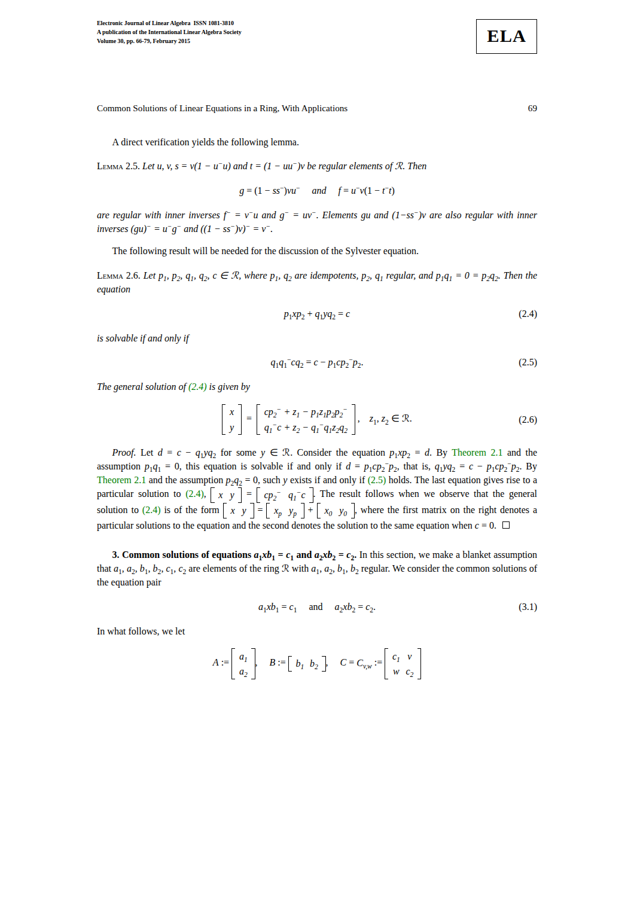Electronic Journal of Linear Algebra ISSN 1081-3810
A publication of the International Linear Algebra Society
Volume 30, pp. 66-79, February 2015
ELA
Common Solutions of Linear Equations in a Ring, With Applications 69
A direct verification yields the following lemma.
Lemma 2.5. Let u, v, s = v(1 − u−u) and t = (1 − uu−)v be regular elements of ℛ. Then
g = (1 − ss−)vu− and f = u−v(1 − t−t)
are regular with inner inverses f− = v−u and g− = uv−. Elements gu and (1−ss−)v are also regular with inner inverses (gu)− = u−g− and ((1 − ss−)v)− = v−.
The following result will be needed for the discussion of the Sylvester equation.
Lemma 2.6. Let p1, p2, q1, q2, c ∈ ℛ, where p1, q2 are idempotents, p2, q1 regular, and p1q1 = 0 = p2q2. Then the equation
p1xp2 + q1yq2 = c (2.4)
is solvable if and only if
q1q1−cq2 = c − p1cp2−p2. (2.5)
The general solution of (2.4) is given by
| x |
| y |
=
| cp 2 − + z 1 − p 1 z 1 p 2 p 2 − |
| q 1 − c + z 2 − q 1 − q 1 z 2 q 2 |
, z1, z2 ∈ ℛ. (2.6)
Proof. Let d = c − q1yq2 for some y ∈ ℛ. Consider the equation p1xp2 = d. By Theorem 2.1 and the assumption p1q1 = 0, this equation is solvable if and only if d = p1cp2−p2, that is, q1yq2 = c − p1cp2−p2. By Theorem 2.1 and the assumption p2q2 = 0, such y exists if and only if (2.5) holds. The last equation gives rise to a particular solution to (2.4),
| x y |
=
| cp 2 − q 1 − c |
. The result follows when we observe that the general solution to (2.4) is of the form
| x y |
=
| x p y p |
+
| x 0 y 0 |
, where the first matrix on the right denotes a particular solutions to the equation and the second denotes the solution to the same equation when c = 0.
3. Common solutions of equations a1xb1 = c1 and a2xb2 = c2. In this section, we make a blanket assumption that a1, a2, b1, b2, c1, c2 are elements of the ring ℛ with a1, a2, b1, b2 regular. We consider the common solutions of the equation pair
a1xb1 = c1 and a2xb2 = c2. (3.1)
In what follows, we let
A :=
| a 1 |
| a 2 |
, B :=
| b 1 | b 2 |
, C = Cv,w :=
| c 1 | v |
| w | c 2 |